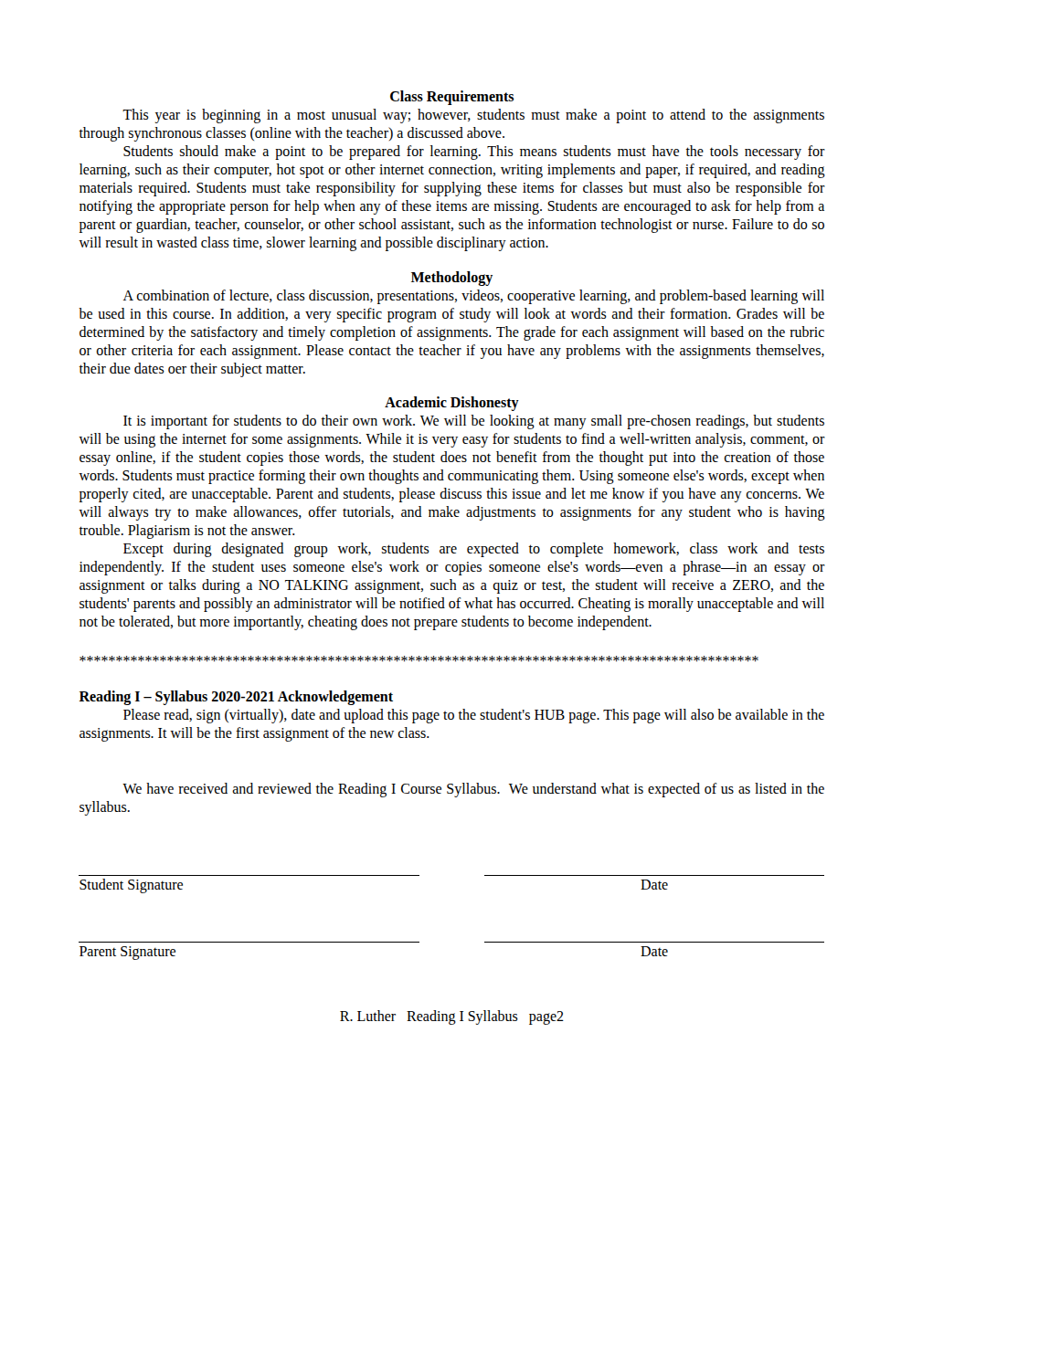Class Requirements
This year is beginning in a most unusual way; however, students must make a point to attend to the assignments through synchronous classes (online with the teacher) a discussed above.
Students should make a point to be prepared for learning. This means students must have the tools necessary for learning, such as their computer, hot spot or other internet connection, writing implements and paper, if required, and reading materials required. Students must take responsibility for supplying these items for classes but must also be responsible for notifying the appropriate person for help when any of these items are missing. Students are encouraged to ask for help from a parent or guardian, teacher, counselor, or other school assistant, such as the information technologist or nurse. Failure to do so will result in wasted class time, slower learning and possible disciplinary action.
Methodology
A combination of lecture, class discussion, presentations, videos, cooperative learning, and problem-based learning will be used in this course. In addition, a very specific program of study will look at words and their formation. Grades will be determined by the satisfactory and timely completion of assignments. The grade for each assignment will based on the rubric or other criteria for each assignment. Please contact the teacher if you have any problems with the assignments themselves, their due dates oer their subject matter.
Academic Dishonesty
It is important for students to do their own work. We will be looking at many small pre-chosen readings, but students will be using the internet for some assignments. While it is very easy for students to find a well-written analysis, comment, or essay online, if the student copies those words, the student does not benefit from the thought put into the creation of those words. Students must practice forming their own thoughts and communicating them. Using someone else's words, except when properly cited, are unacceptable. Parent and students, please discuss this issue and let me know if you have any concerns. We will always try to make allowances, offer tutorials, and make adjustments to assignments for any student who is having trouble. Plagiarism is not the answer.
Except during designated group work, students are expected to complete homework, class work and tests independently. If the student uses someone else's work or copies someone else's words—even a phrase—in an essay or assignment or talks during a NO TALKING assignment, such as a quiz or test, the student will receive a ZERO, and the students' parents and possibly an administrator will be notified of what has occurred. Cheating is morally unacceptable and will not be tolerated, but more importantly, cheating does not prepare students to become independent.
*********************************************************************************************
Reading I – Syllabus 2020-2021 Acknowledgement
Please read, sign (virtually), date and upload this page to the student's HUB page. This page will also be available in the assignments. It will be the first assignment of the new class.
We have received and reviewed the Reading I Course Syllabus. We understand what is expected of us as listed in the syllabus.
| Student Signature | | Date |
| Parent Signature | | Date |
R. Luther Reading I Syllabus page2